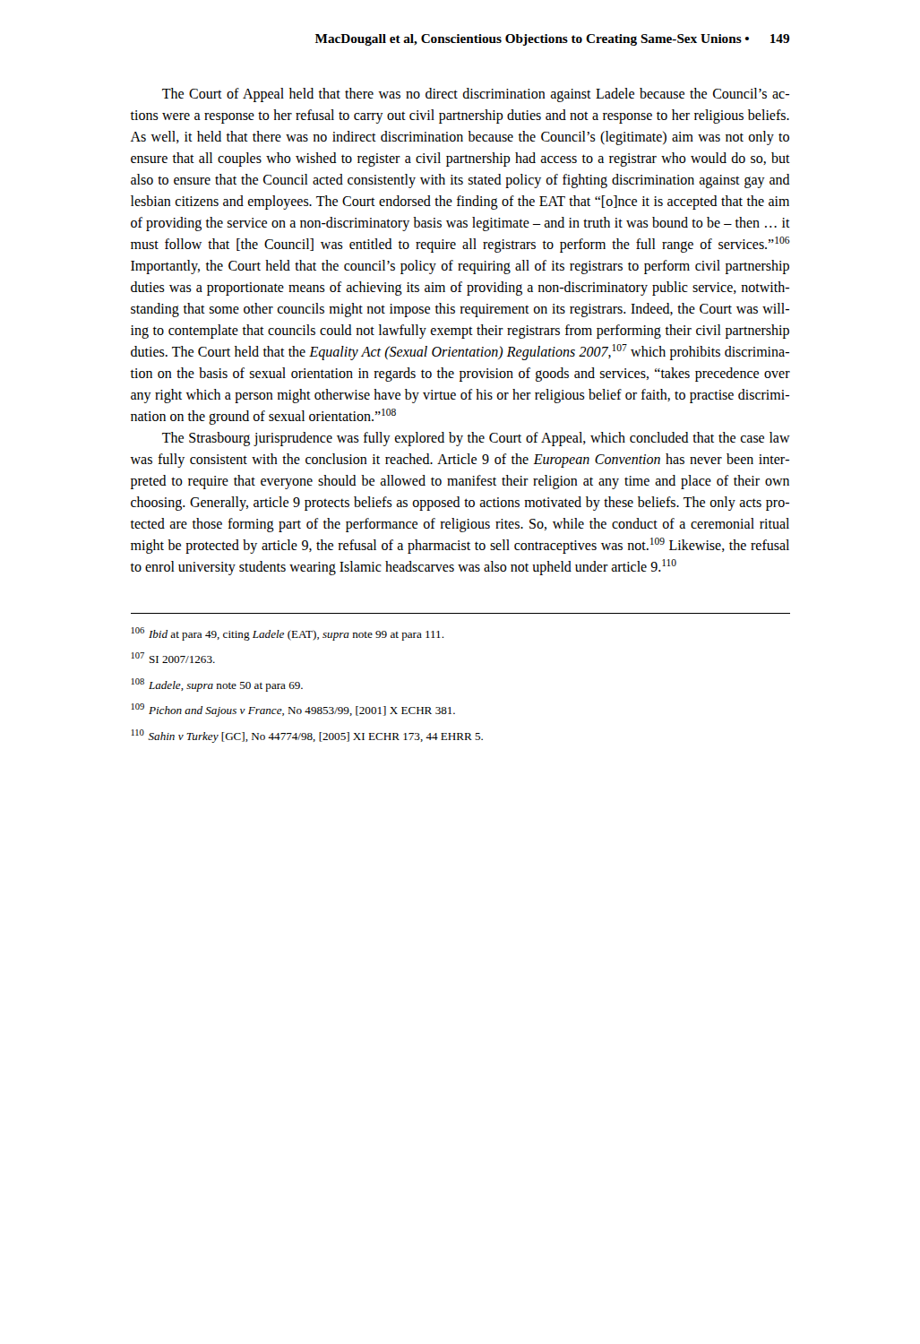MacDougall et al, Conscientious Objections to Creating Same-Sex Unions • 149
The Court of Appeal held that there was no direct discrimination against Ladele because the Council’s actions were a response to her refusal to carry out civil partnership duties and not a response to her religious beliefs. As well, it held that there was no indirect discrimination because the Council’s (legitimate) aim was not only to ensure that all couples who wished to register a civil partnership had access to a registrar who would do so, but also to ensure that the Council acted consistently with its stated policy of fighting discrimination against gay and lesbian citizens and employees. The Court endorsed the finding of the EAT that “[o]nce it is accepted that the aim of providing the service on a non-discriminatory basis was legitimate – and in truth it was bound to be – then … it must follow that [the Council] was entitled to require all registrars to perform the full range of services.”106 Importantly, the Court held that the council’s policy of requiring all of its registrars to perform civil partnership duties was a proportionate means of achieving its aim of providing a non-discriminatory public service, notwithstanding that some other councils might not impose this requirement on its registrars. Indeed, the Court was willing to contemplate that councils could not lawfully exempt their registrars from performing their civil partnership duties. The Court held that the Equality Act (Sexual Orientation) Regulations 2007,107 which prohibits discrimination on the basis of sexual orientation in regards to the provision of goods and services, “takes precedence over any right which a person might otherwise have by virtue of his or her religious belief or faith, to practise discrimination on the ground of sexual orientation.”108
The Strasbourg jurisprudence was fully explored by the Court of Appeal, which concluded that the case law was fully consistent with the conclusion it reached. Article 9 of the European Convention has never been interpreted to require that everyone should be allowed to manifest their religion at any time and place of their own choosing. Generally, article 9 protects beliefs as opposed to actions motivated by these beliefs. The only acts protected are those forming part of the performance of religious rites. So, while the conduct of a ceremonial ritual might be protected by article 9, the refusal of a pharmacist to sell contraceptives was not.109 Likewise, the refusal to enrol university students wearing Islamic headscarves was also not upheld under article 9.110
106 Ibid at para 49, citing Ladele (EAT), supra note 99 at para 111.
107 SI 2007/1263.
108 Ladele, supra note 50 at para 69.
109 Pichon and Sajous v France, No 49853/99, [2001] X ECHR 381.
110 Sahin v Turkey [GC], No 44774/98, [2005] XI ECHR 173, 44 EHRR 5.